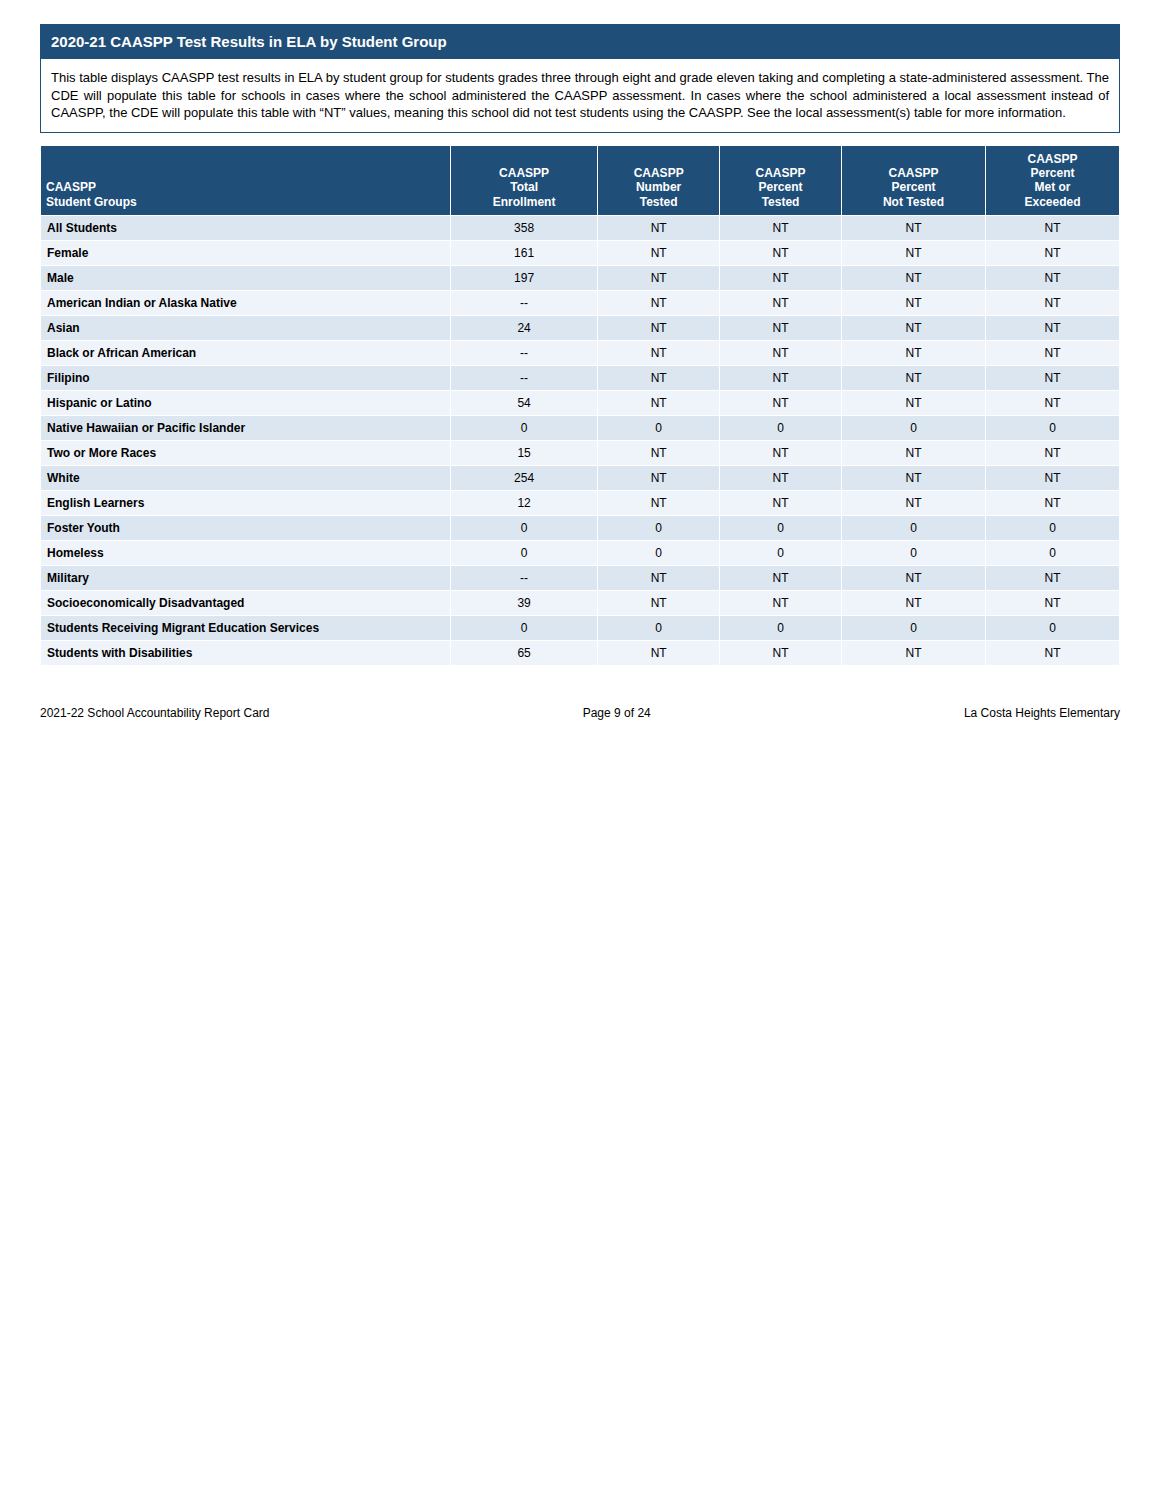2020-21 CAASPP Test Results in ELA by Student Group
This table displays CAASPP test results in ELA by student group for students grades three through eight and grade eleven taking and completing a state-administered assessment. The CDE will populate this table for schools in cases where the school administered the CAASPP assessment. In cases where the school administered a local assessment instead of CAASPP, the CDE will populate this table with “NT” values, meaning this school did not test students using the CAASPP. See the local assessment(s) table for more information.
| CAASPP Student Groups | CAASPP Total Enrollment | CAASPP Number Tested | CAASPP Percent Tested | CAASPP Percent Not Tested | CAASPP Percent Met or Exceeded |
| --- | --- | --- | --- | --- | --- |
| All Students | 358 | NT | NT | NT | NT |
| Female | 161 | NT | NT | NT | NT |
| Male | 197 | NT | NT | NT | NT |
| American Indian or Alaska Native | -- | NT | NT | NT | NT |
| Asian | 24 | NT | NT | NT | NT |
| Black or African American | -- | NT | NT | NT | NT |
| Filipino | -- | NT | NT | NT | NT |
| Hispanic or Latino | 54 | NT | NT | NT | NT |
| Native Hawaiian or Pacific Islander | 0 | 0 | 0 | 0 | 0 |
| Two or More Races | 15 | NT | NT | NT | NT |
| White | 254 | NT | NT | NT | NT |
| English Learners | 12 | NT | NT | NT | NT |
| Foster Youth | 0 | 0 | 0 | 0 | 0 |
| Homeless | 0 | 0 | 0 | 0 | 0 |
| Military | -- | NT | NT | NT | NT |
| Socioeconomically Disadvantaged | 39 | NT | NT | NT | NT |
| Students Receiving Migrant Education Services | 0 | 0 | 0 | 0 | 0 |
| Students with Disabilities | 65 | NT | NT | NT | NT |
2021-22 School Accountability Report Card Page 9 of 24 La Costa Heights Elementary